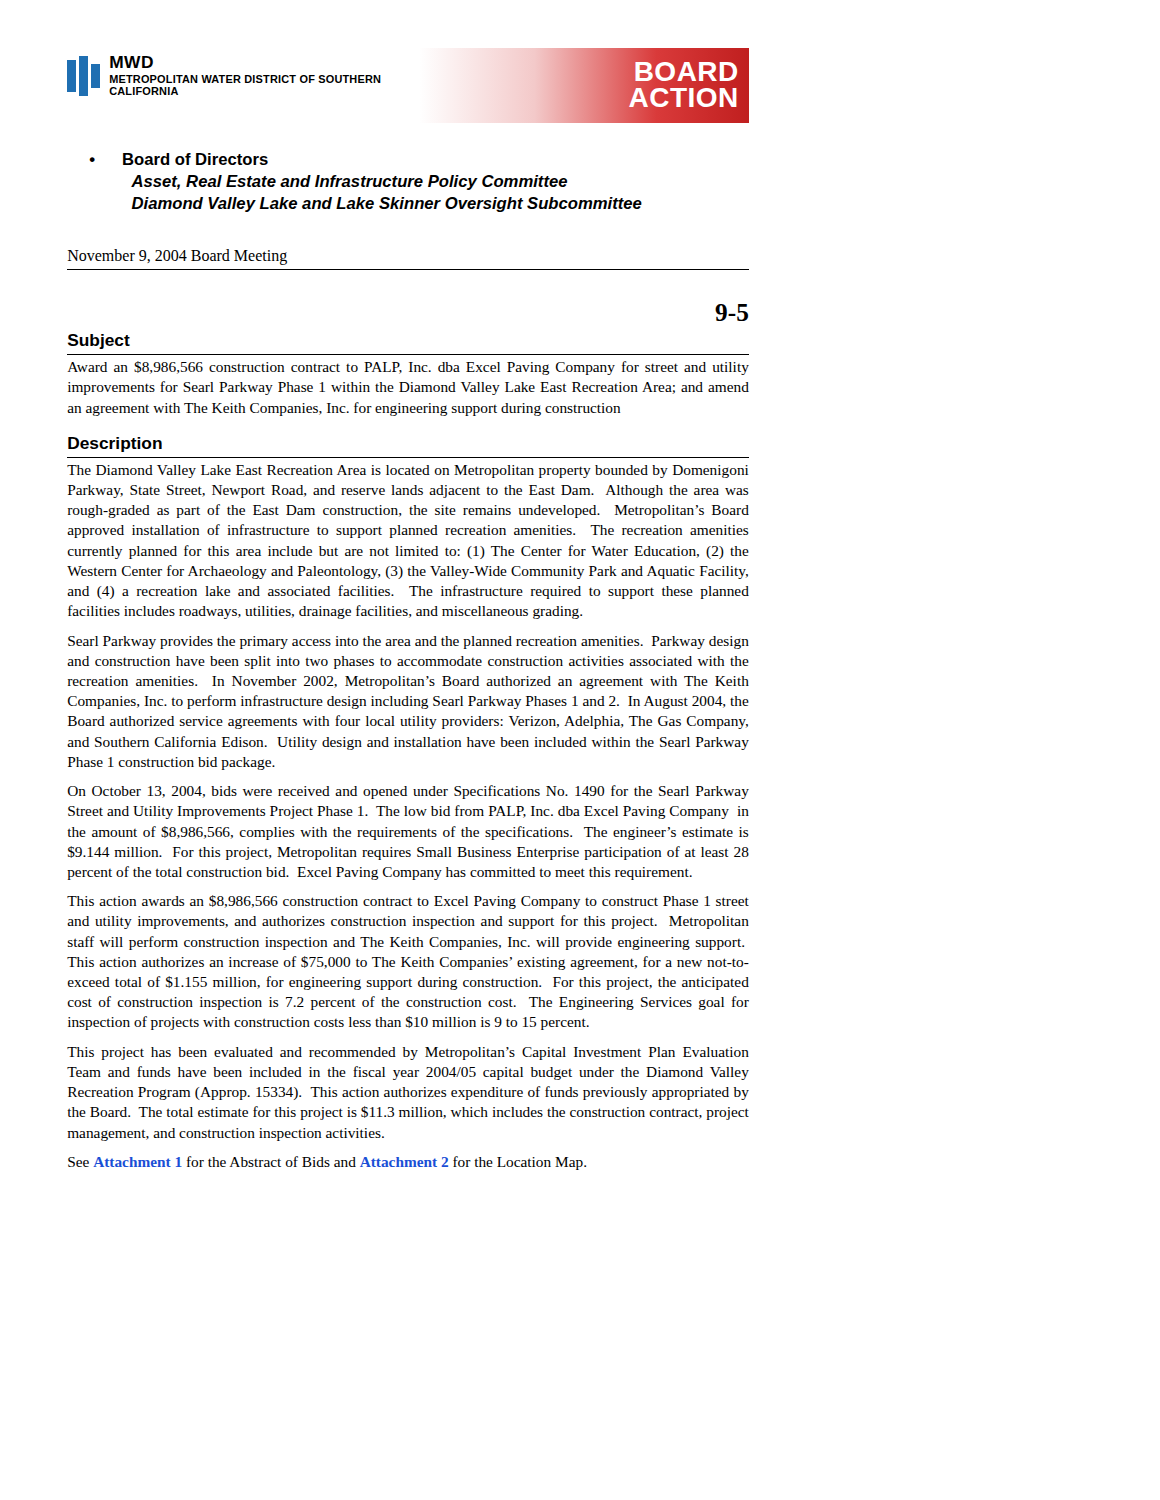MWD
METROPOLITAN WATER DISTRICT OF SOUTHERN CALIFORNIA
BOARD
ACTION
•Board of Directors
Asset, Real Estate and Infrastructure Policy Committee
Diamond Valley Lake and Lake Skinner Oversight Subcommittee
November 9, 2004 Board Meeting
9-5
Subject
Award an $8,986,566 construction contract to PALP, Inc. dba Excel Paving Company for street and utility improvements for Searl Parkway Phase 1 within the Diamond Valley Lake East Recreation Area; and amend an agreement with The Keith Companies, Inc. for engineering support during construction
Description
The Diamond Valley Lake East Recreation Area is located on Metropolitan property bounded by Domenigoni Parkway, State Street, Newport Road, and reserve lands adjacent to the East Dam. Although the area was rough-graded as part of the East Dam construction, the site remains undeveloped. Metropolitan’s Board approved installation of infrastructure to support planned recreation amenities. The recreation amenities currently planned for this area include but are not limited to: (1) The Center for Water Education, (2) the Western Center for Archaeology and Paleontology, (3) the Valley-Wide Community Park and Aquatic Facility, and (4) a recreation lake and associated facilities. The infrastructure required to support these planned facilities includes roadways, utilities, drainage facilities, and miscellaneous grading.
Searl Parkway provides the primary access into the area and the planned recreation amenities. Parkway design and construction have been split into two phases to accommodate construction activities associated with the recreation amenities. In November 2002, Metropolitan’s Board authorized an agreement with The Keith Companies, Inc. to perform infrastructure design including Searl Parkway Phases 1 and 2. In August 2004, the Board authorized service agreements with four local utility providers: Verizon, Adelphia, The Gas Company, and Southern California Edison. Utility design and installation have been included within the Searl Parkway Phase 1 construction bid package.
On October 13, 2004, bids were received and opened under Specifications No. 1490 for the Searl Parkway Street and Utility Improvements Project Phase 1. The low bid from PALP, Inc. dba Excel Paving Company in the amount of $8,986,566, complies with the requirements of the specifications. The engineer’s estimate is $9.144 million. For this project, Metropolitan requires Small Business Enterprise participation of at least 28 percent of the total construction bid. Excel Paving Company has committed to meet this requirement.
This action awards an $8,986,566 construction contract to Excel Paving Company to construct Phase 1 street and utility improvements, and authorizes construction inspection and support for this project. Metropolitan staff will perform construction inspection and The Keith Companies, Inc. will provide engineering support. This action authorizes an increase of $75,000 to The Keith Companies’ existing agreement, for a new not-to-exceed total of $1.155 million, for engineering support during construction. For this project, the anticipated cost of construction inspection is 7.2 percent of the construction cost. The Engineering Services goal for inspection of projects with construction costs less than $10 million is 9 to 15 percent.
This project has been evaluated and recommended by Metropolitan’s Capital Investment Plan Evaluation Team and funds have been included in the fiscal year 2004/05 capital budget under the Diamond Valley Recreation Program (Approp. 15334). This action authorizes expenditure of funds previously appropriated by the Board. The total estimate for this project is $11.3 million, which includes the construction contract, project management, and construction inspection activities.
See Attachment 1 for the Abstract of Bids and Attachment 2 for the Location Map.